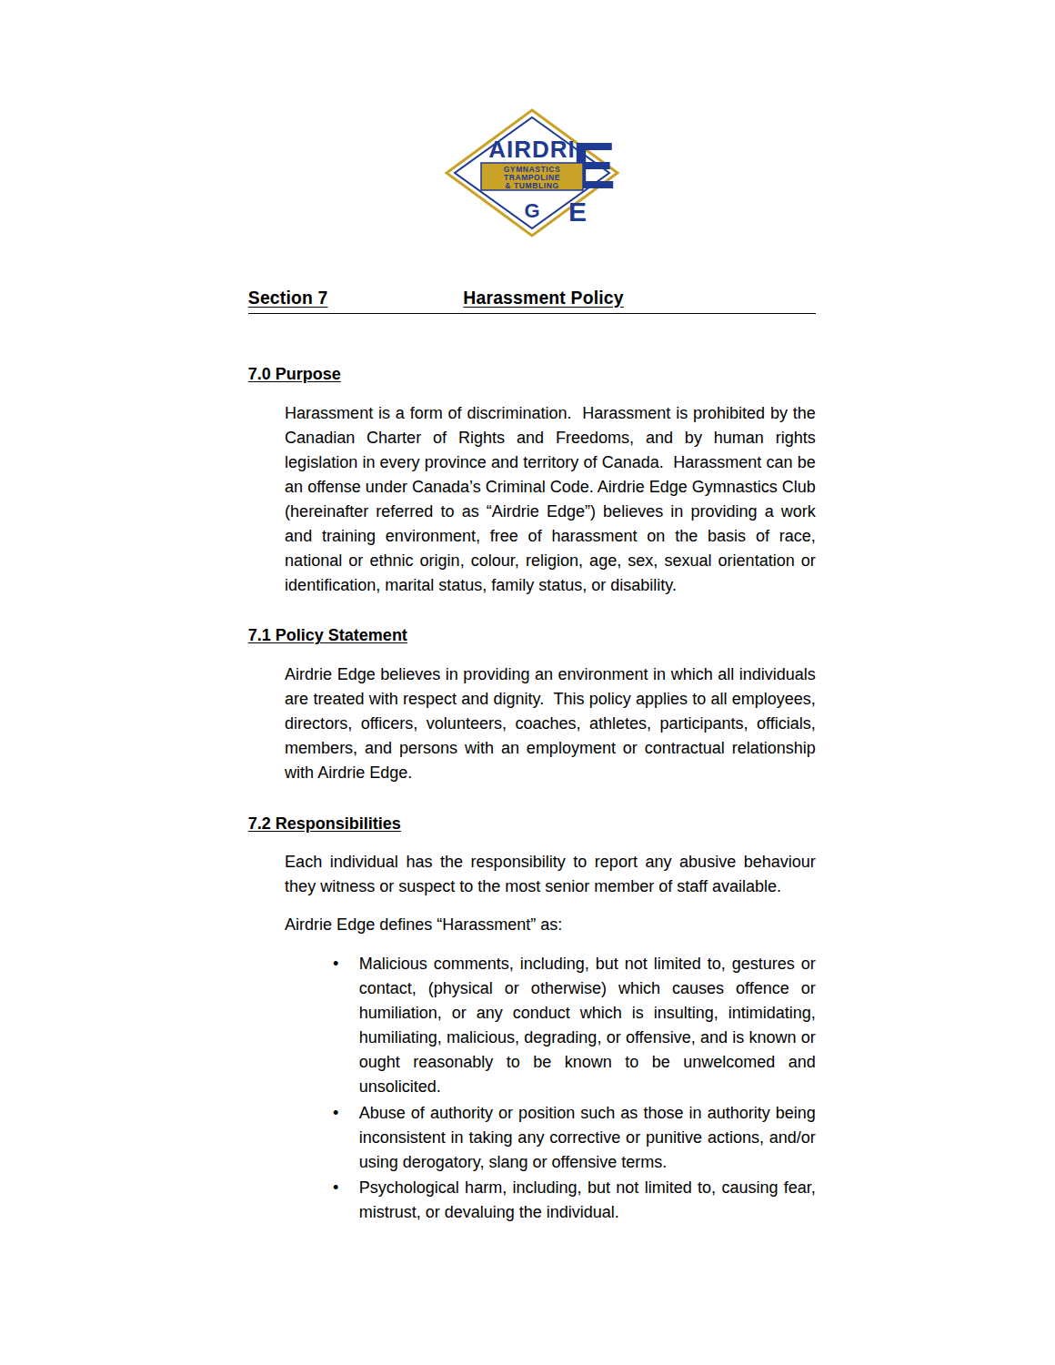AIRDRI E GYMNASTICS TRAMPOLINE & TUMBLING G E
Section 7 Harassment Policy
7.0 Purpose
Harassment is a form of discrimination. Harassment is prohibited by the Canadian Charter of Rights and Freedoms, and by human rights legislation in every province and territory of Canada. Harassment can be an offense under Canada’s Criminal Code. Airdrie Edge Gymnastics Club (hereinafter referred to as “Airdrie Edge”) believes in providing a work and training environment, free of harassment on the basis of race, national or ethnic origin, colour, religion, age, sex, sexual orientation or identification, marital status, family status, or disability.
7.1 Policy Statement
Airdrie Edge believes in providing an environment in which all individuals are treated with respect and dignity. This policy applies to all employees, directors, officers, volunteers, coaches, athletes, participants, officials, members, and persons with an employment or contractual relationship with Airdrie Edge.
7.2 Responsibilities
Each individual has the responsibility to report any abusive behaviour they witness or suspect to the most senior member of staff available.
Airdrie Edge defines “Harassment” as:
Malicious comments, including, but not limited to, gestures or contact, (physical or otherwise) which causes offence or humiliation, or any conduct which is insulting, intimidating, humiliating, malicious, degrading, or offensive, and is known or ought reasonably to be known to be unwelcomed and unsolicited.
Abuse of authority or position such as those in authority being inconsistent in taking any corrective or punitive actions, and/or using derogatory, slang or offensive terms.
Psychological harm, including, but not limited to, causing fear, mistrust, or devaluing the individual.